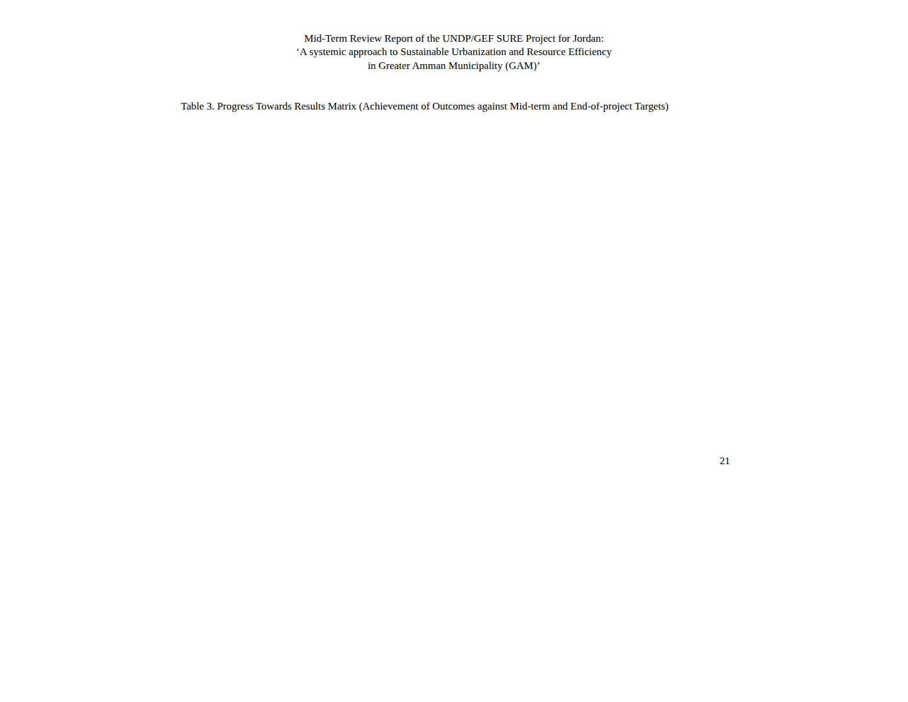Mid-Term Review Report of the UNDP/GEF SURE Project for Jordan:
‘A systemic approach to Sustainable Urbanization and Resource Efficiency
in Greater Amman Municipality (GAM)’
Table 3. Progress Towards Results Matrix (Achievement of Outcomes against Mid-term and End-of-project Targets)
21